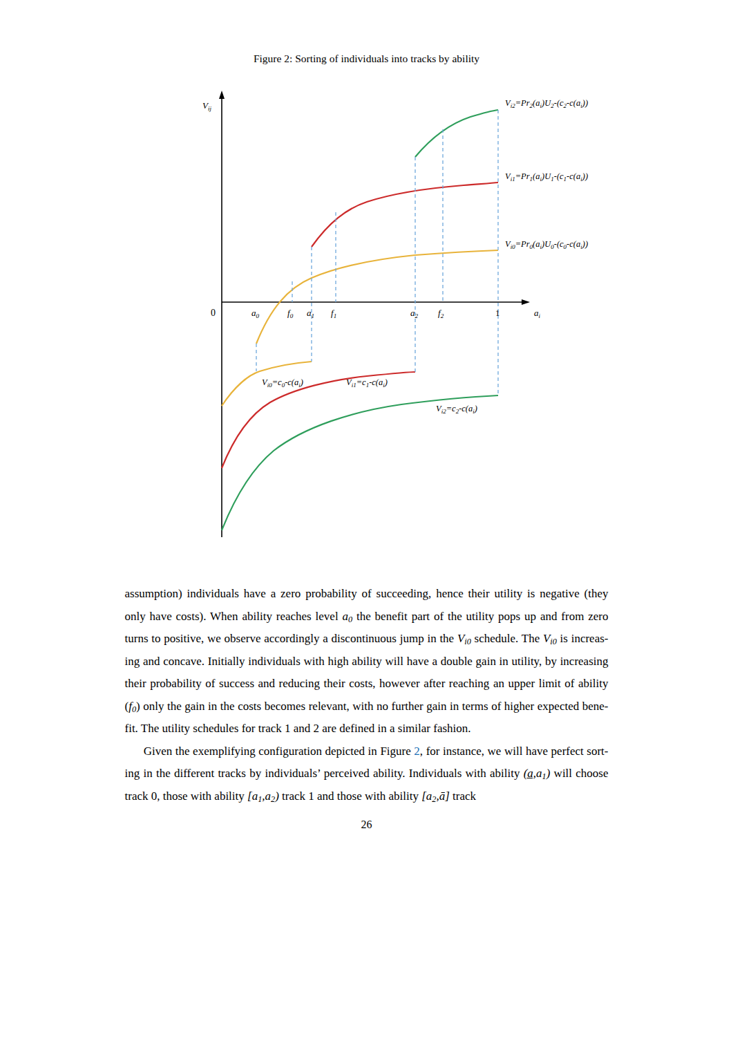Figure 2: Sorting of individuals into tracks by ability
Vij 0 ai a0 f0 a1 f1 a2 f2 1 Vi2=Pr2(ai)U2-(c2-c(ai)) Vi1=Pr1(ai)U1-(c1-c(ai)) Vi0=Pr0(ai)U0-(c0-c(ai)) Vi0=c0-c(ai) Vi1=c1-c(ai) Vi2=c2-c(ai)
assumption) individuals have a zero probability of succeeding, hence their utility is negative (they only have costs). When ability reaches level a0 the benefit part of the utility pops up and from zero turns to positive, we observe accordingly a discontinuous jump in the Vi0 schedule. The Vi0 is increasing and concave. Initially individuals with high ability will have a double gain in utility, by increasing their probability of success and reducing their costs, however after reaching an upper limit of ability (f0) only the gain in the costs becomes relevant, with no further gain in terms of higher expected benefit. The utility schedules for track 1 and 2 are defined in a similar fashion.
Given the exemplifying configuration depicted in Figure 2, for instance, we will have perfect sorting in the different tracks by individuals’ perceived ability. Individuals with ability (a̲,a1) will choose track 0, those with ability [a1,a2) track 1 and those with ability [a2,ā] track
26